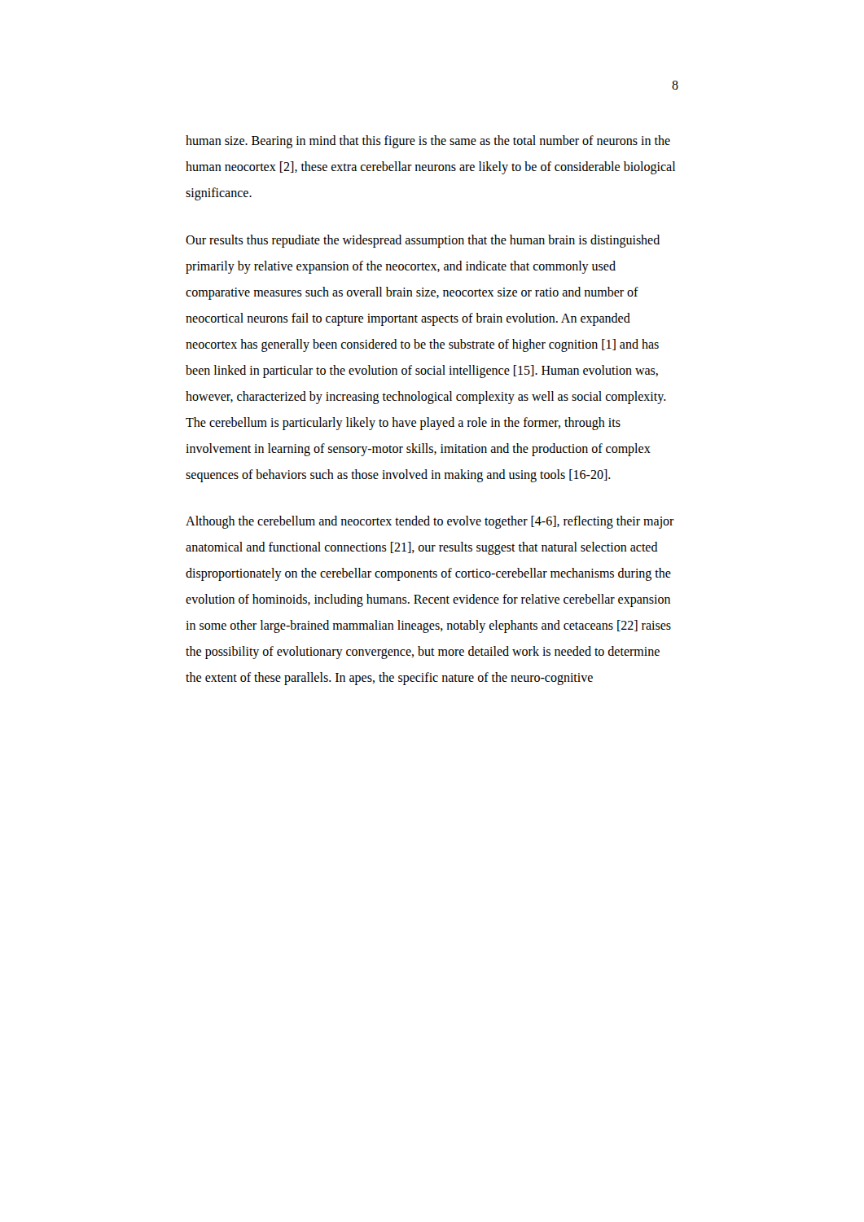8
human size. Bearing in mind that this figure is the same as the total number of neurons in the human neocortex [2], these extra cerebellar neurons are likely to be of considerable biological significance.
Our results thus repudiate the widespread assumption that the human brain is distinguished primarily by relative expansion of the neocortex, and indicate that commonly used comparative measures such as overall brain size, neocortex size or ratio and number of neocortical neurons fail to capture important aspects of brain evolution. An expanded neocortex has generally been considered to be the substrate of higher cognition [1] and has been linked in particular to the evolution of social intelligence [15]. Human evolution was, however, characterized by increasing technological complexity as well as social complexity. The cerebellum is particularly likely to have played a role in the former, through its involvement in learning of sensory-motor skills, imitation and the production of complex sequences of behaviors such as those involved in making and using tools [16-20].
Although the cerebellum and neocortex tended to evolve together [4-6], reflecting their major anatomical and functional connections [21], our results suggest that natural selection acted disproportionately on the cerebellar components of cortico-cerebellar mechanisms during the evolution of hominoids, including humans. Recent evidence for relative cerebellar expansion in some other large-brained mammalian lineages, notably elephants and cetaceans [22] raises the possibility of evolutionary convergence, but more detailed work is needed to determine the extent of these parallels. In apes, the specific nature of the neuro-cognitive